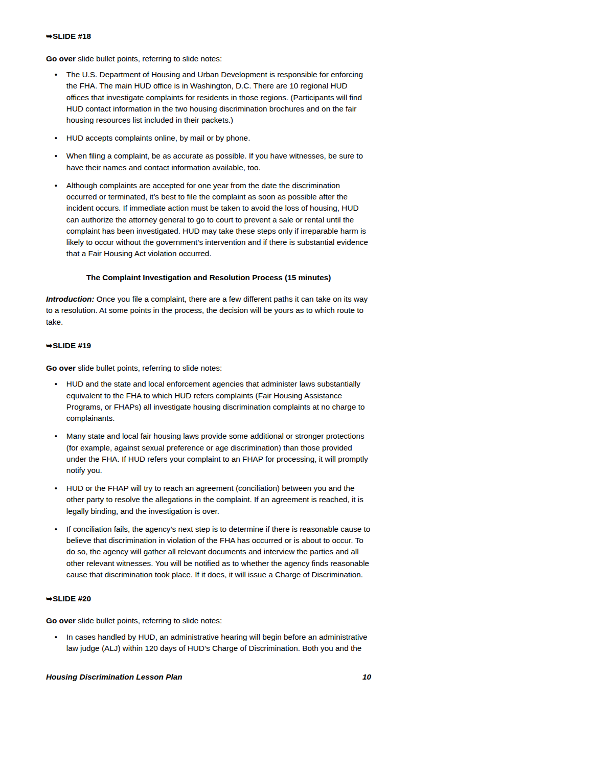➥SLIDE #18
Go over slide bullet points, referring to slide notes:
The U.S. Department of Housing and Urban Development is responsible for enforcing the FHA. The main HUD office is in Washington, D.C. There are 10 regional HUD offices that investigate complaints for residents in those regions. (Participants will find HUD contact information in the two housing discrimination brochures and on the fair housing resources list included in their packets.)
HUD accepts complaints online, by mail or by phone.
When filing a complaint, be as accurate as possible. If you have witnesses, be sure to have their names and contact information available, too.
Although complaints are accepted for one year from the date the discrimination occurred or terminated, it’s best to file the complaint as soon as possible after the incident occurs. If immediate action must be taken to avoid the loss of housing, HUD can authorize the attorney general to go to court to prevent a sale or rental until the complaint has been investigated. HUD may take these steps only if irreparable harm is likely to occur without the government’s intervention and if there is substantial evidence that a Fair Housing Act violation occurred.
The Complaint Investigation and Resolution Process (15 minutes)
Introduction: Once you file a complaint, there are a few different paths it can take on its way to a resolution. At some points in the process, the decision will be yours as to which route to take.
➥SLIDE #19
Go over slide bullet points, referring to slide notes:
HUD and the state and local enforcement agencies that administer laws substantially equivalent to the FHA to which HUD refers complaints (Fair Housing Assistance Programs, or FHAPs) all investigate housing discrimination complaints at no charge to complainants.
Many state and local fair housing laws provide some additional or stronger protections (for example, against sexual preference or age discrimination) than those provided under the FHA. If HUD refers your complaint to an FHAP for processing, it will promptly notify you.
HUD or the FHAP will try to reach an agreement (conciliation) between you and the other party to resolve the allegations in the complaint. If an agreement is reached, it is legally binding, and the investigation is over.
If conciliation fails, the agency’s next step is to determine if there is reasonable cause to believe that discrimination in violation of the FHA has occurred or is about to occur. To do so, the agency will gather all relevant documents and interview the parties and all other relevant witnesses. You will be notified as to whether the agency finds reasonable cause that discrimination took place. If it does, it will issue a Charge of Discrimination.
➥SLIDE #20
Go over slide bullet points, referring to slide notes:
In cases handled by HUD, an administrative hearing will begin before an administrative law judge (ALJ) within 120 days of HUD’s Charge of Discrimination. Both you and the
Housing Discrimination Lesson Plan 10